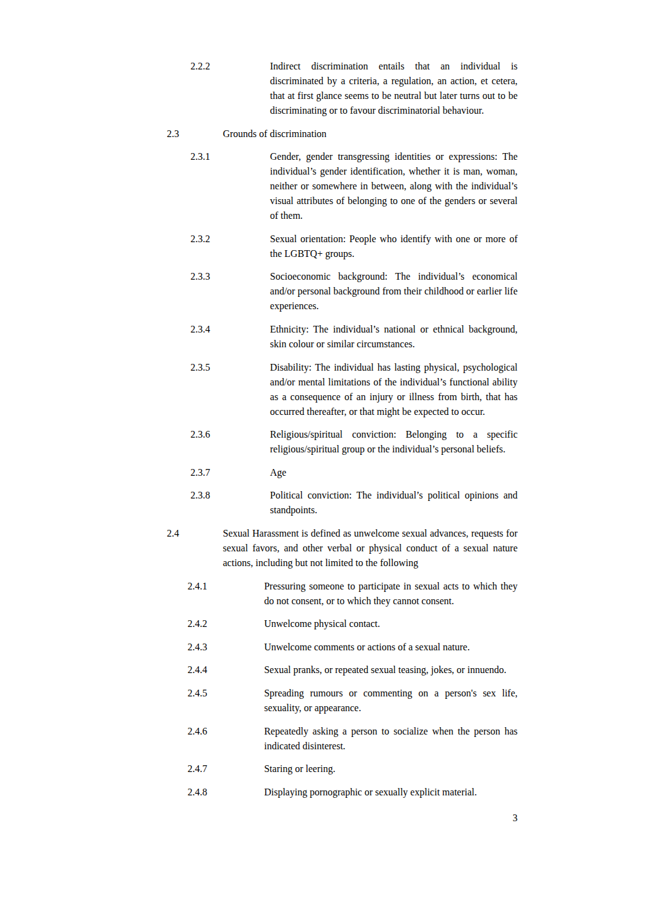2.2.2
Indirect discrimination entails that an individual is discriminated by a criteria, a regulation, an action, et cetera, that at first glance seems to be neutral but later turns out to be discriminating or to favour discriminatorial behaviour.
2.3
Grounds of discrimination
2.3.1
Gender, gender transgressing identities or expressions: The individual’s gender identification, whether it is man, woman, neither or somewhere in between, along with the individual’s visual attributes of belonging to one of the genders or several of them.
2.3.2
Sexual orientation: People who identify with one or more of the LGBTQ+ groups.
2.3.3
Socioeconomic background: The individual’s economical and/or personal background from their childhood or earlier life experiences.
2.3.4
Ethnicity: The individual’s national or ethnical background, skin colour or similar circumstances.
2.3.5
Disability: The individual has lasting physical, psychological and/or mental limitations of the individual’s functional ability as a consequence of an injury or illness from birth, that has occurred thereafter, or that might be expected to occur.
2.3.6
Religious/spiritual conviction: Belonging to a specific religious/spiritual group or the individual’s personal beliefs.
2.3.7
Age
2.3.8
Political conviction: The individual’s political opinions and standpoints.
2.4
Sexual Harassment is defined as unwelcome sexual advances, requests for sexual favors, and other verbal or physical conduct of a sexual nature actions, including but not limited to the following
2.4.1
Pressuring someone to participate in sexual acts to which they do not consent, or to which they cannot consent.
2.4.2
Unwelcome physical contact.
2.4.3
Unwelcome comments or actions of a sexual nature.
2.4.4
Sexual pranks, or repeated sexual teasing, jokes, or innuendo.
2.4.5
Spreading rumours or commenting on a person's sex life, sexuality, or appearance.
2.4.6
Repeatedly asking a person to socialize when the person has indicated disinterest.
2.4.7
Staring or leering.
2.4.8
Displaying pornographic or sexually explicit material.
3